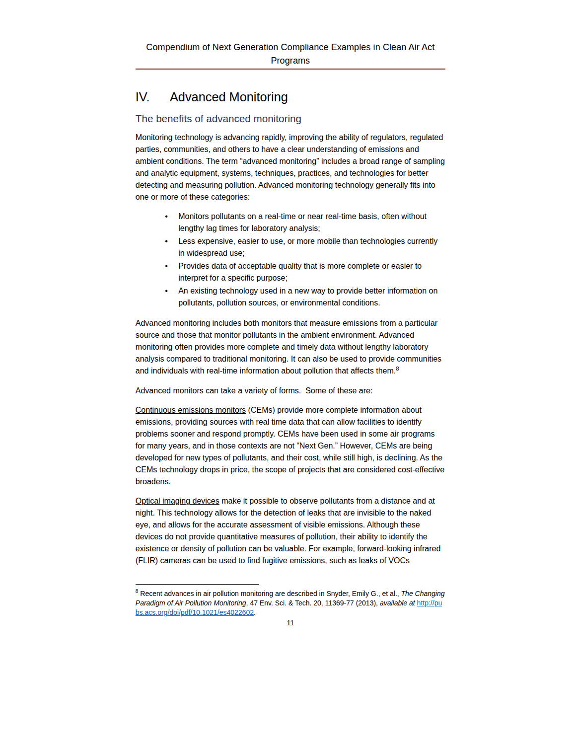Compendium of Next Generation Compliance Examples in Clean Air Act Programs
IV. Advanced Monitoring
The benefits of advanced monitoring
Monitoring technology is advancing rapidly, improving the ability of regulators, regulated parties, communities, and others to have a clear understanding of emissions and ambient conditions. The term “advanced monitoring” includes a broad range of sampling and analytic equipment, systems, techniques, practices, and technologies for better detecting and measuring pollution. Advanced monitoring technology generally fits into one or more of these categories:
Monitors pollutants on a real-time or near real-time basis, often without lengthy lag times for laboratory analysis;
Less expensive, easier to use, or more mobile than technologies currently in widespread use;
Provides data of acceptable quality that is more complete or easier to interpret for a specific purpose;
An existing technology used in a new way to provide better information on pollutants, pollution sources, or environmental conditions.
Advanced monitoring includes both monitors that measure emissions from a particular source and those that monitor pollutants in the ambient environment. Advanced monitoring often provides more complete and timely data without lengthy laboratory analysis compared to traditional monitoring. It can also be used to provide communities and individuals with real-time information about pollution that affects them.8
Advanced monitors can take a variety of forms. Some of these are:
Continuous emissions monitors (CEMs) provide more complete information about emissions, providing sources with real time data that can allow facilities to identify problems sooner and respond promptly. CEMs have been used in some air programs for many years, and in those contexts are not “Next Gen.” However, CEMs are being developed for new types of pollutants, and their cost, while still high, is declining. As the CEMs technology drops in price, the scope of projects that are considered cost-effective broadens.
Optical imaging devices make it possible to observe pollutants from a distance and at night. This technology allows for the detection of leaks that are invisible to the naked eye, and allows for the accurate assessment of visible emissions. Although these devices do not provide quantitative measures of pollution, their ability to identify the existence or density of pollution can be valuable. For example, forward-looking infrared (FLIR) cameras can be used to find fugitive emissions, such as leaks of VOCs
8 Recent advances in air pollution monitoring are described in Snyder, Emily G., et al., The Changing Paradigm of Air Pollution Monitoring, 47 Env. Sci. & Tech. 20, 11369-77 (2013), available at http://pubs.acs.org/doi/pdf/10.1021/es4022602.
11